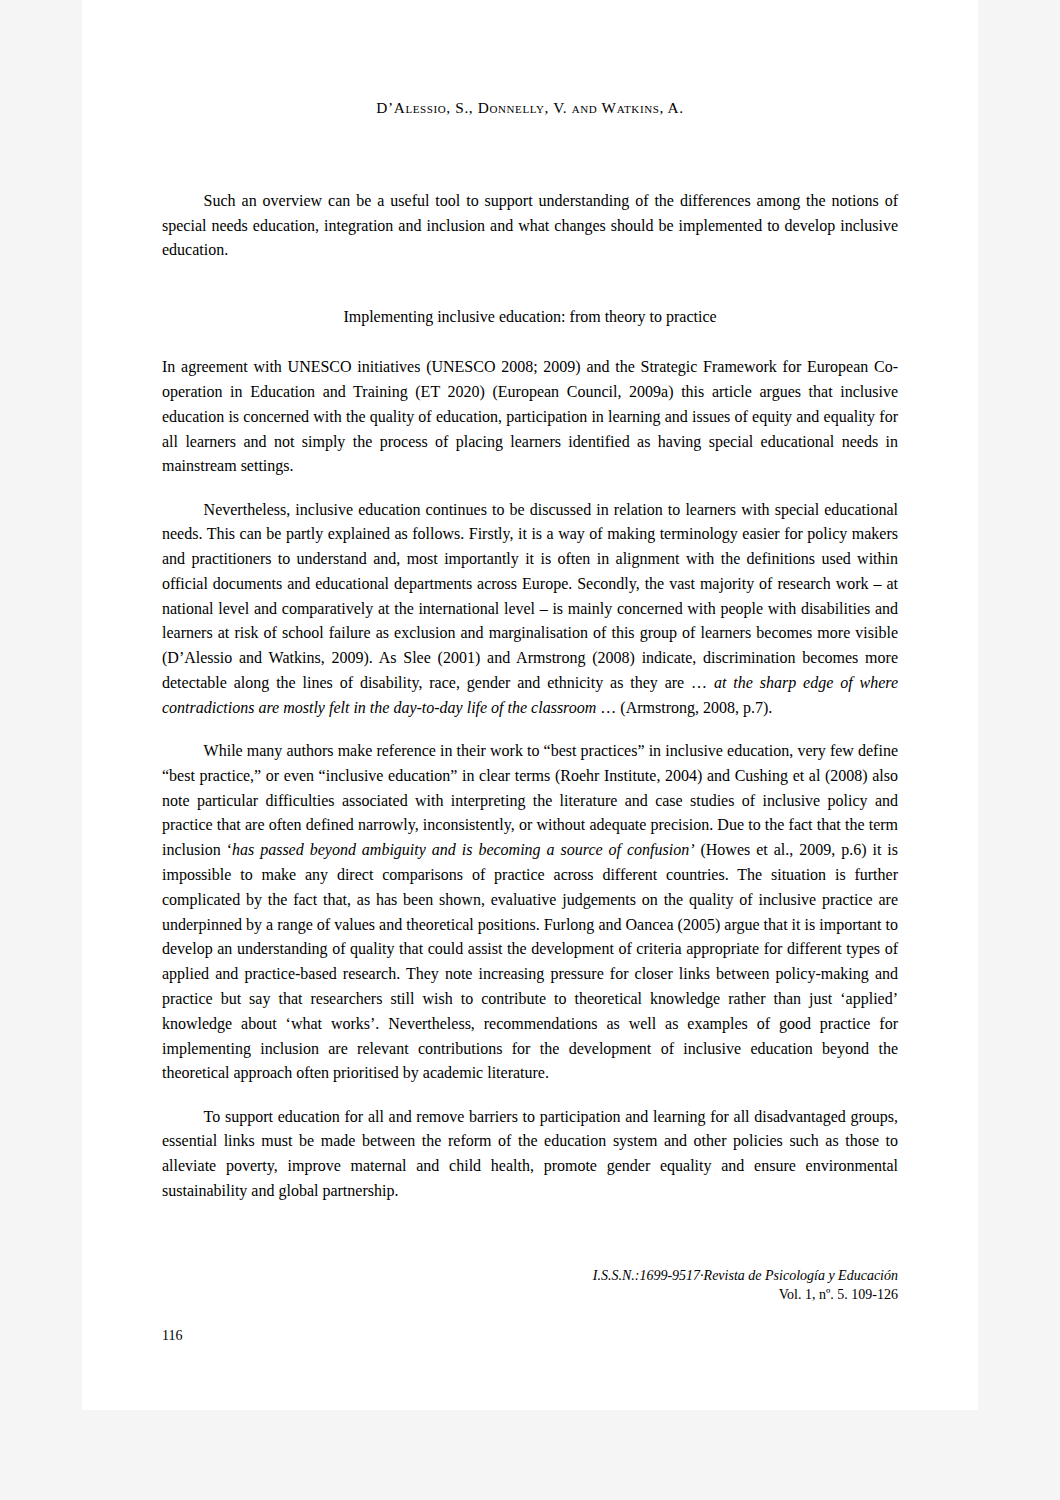D’Alessio, S., Donnelly, V. and Watkins, A.
Such an overview can be a useful tool to support understanding of the differences among the notions of special needs education, integration and inclusion and what changes should be implemented to develop inclusive education.
Implementing inclusive education: from theory to practice
In agreement with UNESCO initiatives (UNESCO 2008; 2009) and the Strategic Framework for European Co-operation in Education and Training (ET 2020) (European Council, 2009a) this article argues that inclusive education is concerned with the quality of education, participation in learning and issues of equity and equality for all learners and not simply the process of placing learners identified as having special educational needs in mainstream settings.
Nevertheless, inclusive education continues to be discussed in relation to learners with special educational needs. This can be partly explained as follows. Firstly, it is a way of making terminology easier for policy makers and practitioners to understand and, most importantly it is often in alignment with the definitions used within official documents and educational departments across Europe. Secondly, the vast majority of research work – at national level and comparatively at the international level – is mainly concerned with people with disabilities and learners at risk of school failure as exclusion and marginalisation of this group of learners becomes more visible (D’Alessio and Watkins, 2009). As Slee (2001) and Armstrong (2008) indicate, discrimination becomes more detectable along the lines of disability, race, gender and ethnicity as they are … at the sharp edge of where contradictions are mostly felt in the day-to-day life of the classroom … (Armstrong, 2008, p.7).
While many authors make reference in their work to “best practices” in inclusive education, very few define “best practice,” or even “inclusive education” in clear terms (Roehr Institute, 2004) and Cushing et al (2008) also note particular difficulties associated with interpreting the literature and case studies of inclusive policy and practice that are often defined narrowly, inconsistently, or without adequate precision. Due to the fact that the term inclusion ‘has passed beyond ambiguity and is becoming a source of confusion’ (Howes et al., 2009, p.6) it is impossible to make any direct comparisons of practice across different countries. The situation is further complicated by the fact that, as has been shown, evaluative judgements on the quality of inclusive practice are underpinned by a range of values and theoretical positions. Furlong and Oancea (2005) argue that it is important to develop an understanding of quality that could assist the development of criteria appropriate for different types of applied and practice-based research. They note increasing pressure for closer links between policy-making and practice but say that researchers still wish to contribute to theoretical knowledge rather than just ‘applied’ knowledge about ‘what works’. Nevertheless, recommendations as well as examples of good practice for implementing inclusion are relevant contributions for the development of inclusive education beyond the theoretical approach often prioritised by academic literature.
To support education for all and remove barriers to participation and learning for all disadvantaged groups, essential links must be made between the reform of the education system and other policies such as those to alleviate poverty, improve maternal and child health, promote gender equality and ensure environmental sustainability and global partnership.
I.S.S.N.:1699-9517·Revista de Psicología y Educación
Vol. 1, nº. 5. 109-126
116